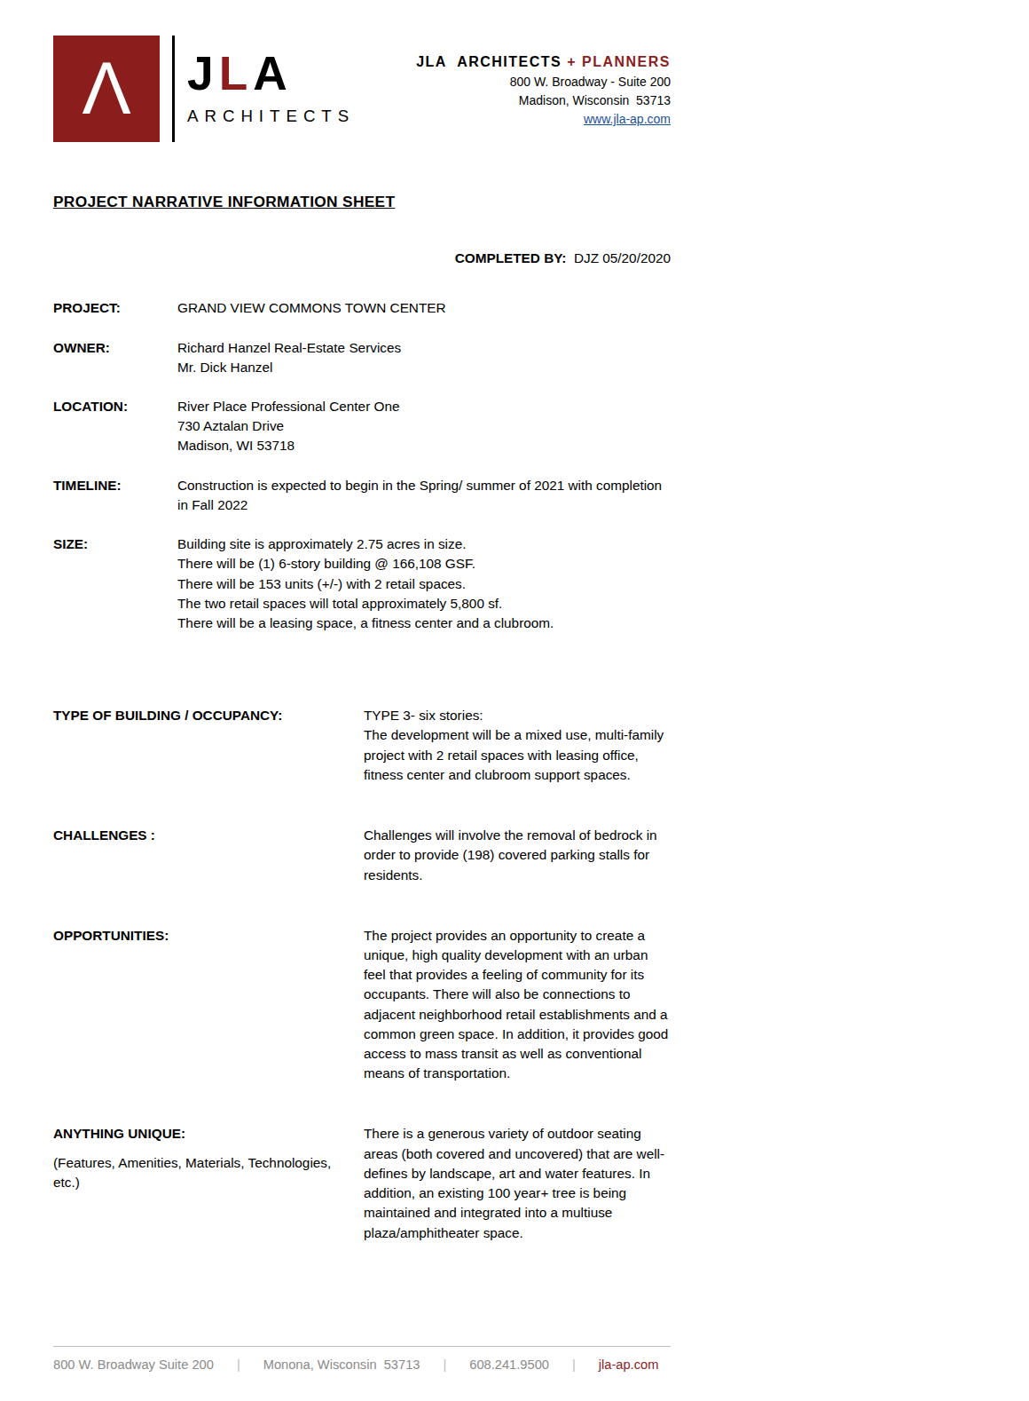Λ
JLA
ARCHITECTS
JLA ARCHITECTS + PLANNERS
800 W. Broadway - Suite 200
Madison, Wisconsin 53713
www.jla-ap.com
PROJECT NARRATIVE INFORMATION SHEET
COMPLETED BY: DJZ 05/20/2020
| PROJECT: | GRAND VIEW COMMONS TOWN CENTER |
| OWNER: | Richard Hanzel Real-Estate Services Mr. Dick Hanzel |
| LOCATION: | River Place Professional Center One 730 Aztalan Drive Madison, WI 53718 |
| TIMELINE: | Construction is expected to begin in the Spring/ summer of 2021 with completion in Fall 2022 |
| SIZE: | Building site is approximately 2.75 acres in size. There will be (1) 6-story building @ 166,108 GSF. There will be 153 units (+/-) with 2 retail spaces. The two retail spaces will total approximately 5,800 sf. There will be a leasing space, a fitness center and a clubroom. |
| TYPE OF BUILDING / OCCUPANCY: | TYPE 3- six stories: The development will be a mixed use, multi-family project with 2 retail spaces with leasing office, fitness center and clubroom support spaces. |
| CHALLENGES : | Challenges will involve the removal of bedrock in order to provide (198) covered parking stalls for residents. |
| OPPORTUNITIES: | The project provides an opportunity to create a unique, high quality development with an urban feel that provides a feeling of community for its occupants. There will also be connections to adjacent neighborhood retail establishments and a common green space. In addition, it provides good access to mass transit as well as conventional means of transportation. |
| ANYTHING UNIQUE: (Features, Amenities, Materials, Technologies, etc.) | There is a generous variety of outdoor seating areas (both covered and uncovered) that are well-defines by landscape, art and water features. In addition, an existing 100 year+ tree is being maintained and integrated into a multiuse plaza/amphitheater space. |
800 W. Broadway Suite 200 | Monona, Wisconsin 53713 | 608.241.9500 | jla-ap.com